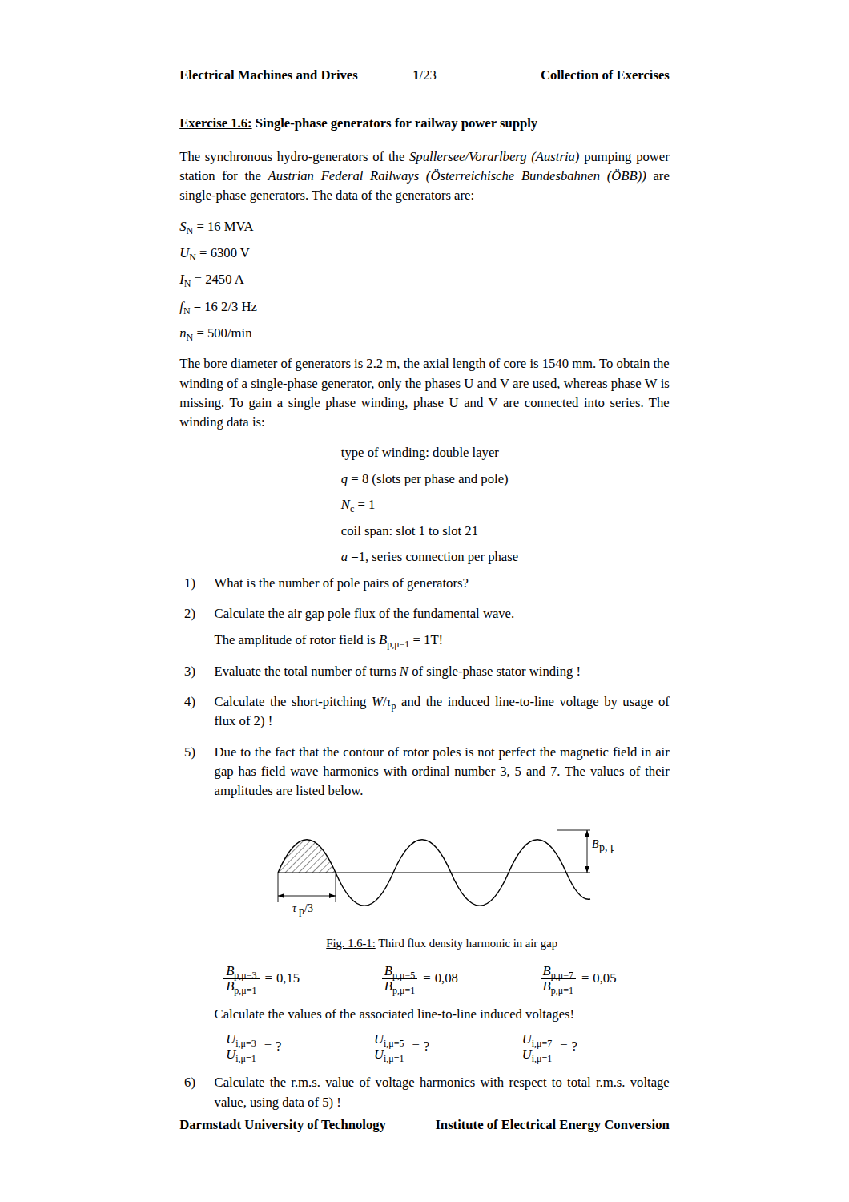Electrical Machines and Drives
1/23
Collection of Exercises
Exercise 1.6: Single-phase generators for railway power supply
The synchronous hydro-generators of the Spullersee/Vorarlberg (Austria) pumping power station for the Austrian Federal Railways (Österreichische Bundesbahnen (ÖBB)) are single-phase generators. The data of the generators are:
SN = 16 MVA
UN = 6300 V
IN = 2450 A
fN = 16 2/3 Hz
nN = 500/min
The bore diameter of generators is 2.2 m, the axial length of core is 1540 mm. To obtain the winding of a single-phase generator, only the phases U and V are used, whereas phase W is missing. To gain a single phase winding, phase U and V are connected into series. The winding data is:
type of winding: double layer
q = 8 (slots per phase and pole)
Nc = 1
coil span: slot 1 to slot 21
a =1, series connection per phase
What is the number of pole pairs of generators?
Calculate the air gap pole flux of the fundamental wave.
The amplitude of rotor field is Bp,μ=1 = 1T!
Evaluate the total number of turns N of single-phase stator winding !
Calculate the short-pitching W/τp and the induced line-to-line voltage by usage of flux of 2) !
Due to the fact that the contour of rotor poles is not perfect the magnetic field in air gap has field wave harmonics with ordinal number 3, 5 and 7. The values of their amplitudes are listed below.
τ p /3 B p, μ=3
Fig. 1.6-1: Third flux density harmonic in air gap
Bp,μ=3 Bp,μ=1 = 0,15 Bp,μ=5 Bp,μ=1 = 0,08 Bp,μ=7 Bp,μ=1 = 0,05
Calculate the values of the associated line-to-line induced voltages!
Ui,μ=3 Ui,μ=1 = ? Ui,μ=5 Ui,μ=1 = ? Ui,μ=7 Ui,μ=1 = ?
Calculate the r.m.s. value of voltage harmonics with respect to total r.m.s. voltage value, using data of 5) !
Darmstadt University of Technology
Institute of Electrical Energy Conversion